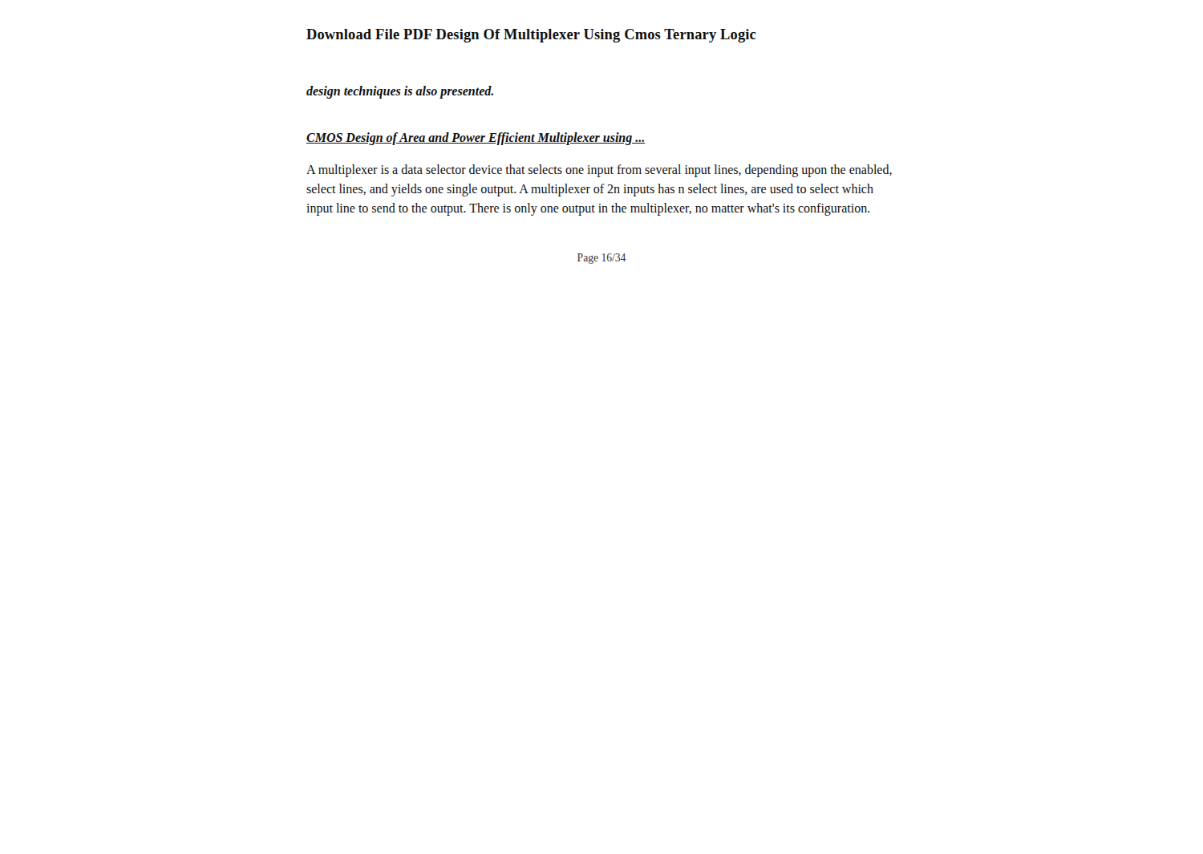Download File PDF Design Of Multiplexer Using Cmos Ternary Logic
design techniques is also presented.
CMOS Design of Area and Power Efficient Multiplexer using ...
A multiplexer is a data selector device that selects one input from several input lines, depending upon the enabled, select lines, and yields one single output. A multiplexer of 2n inputs has n select lines, are used to select which input line to send to the output. There is only one output in the multiplexer, no matter what's its configuration.
Page 16/34